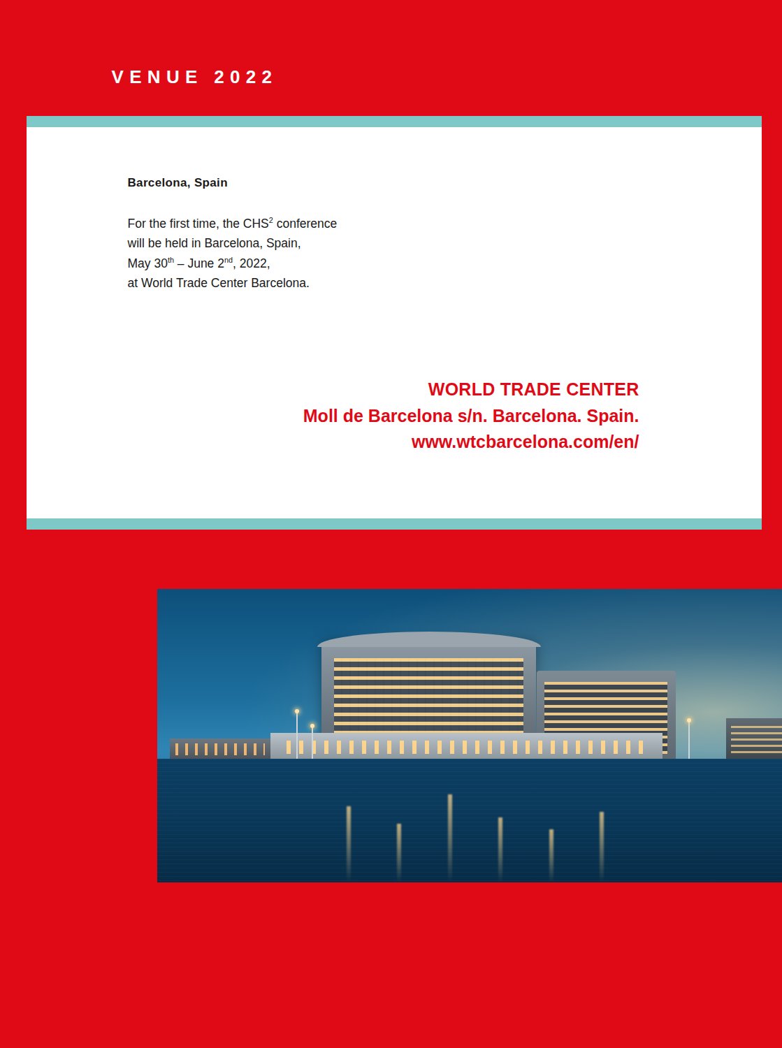Venue 2022
Barcelona, Spain
For the first time, the CHS2 conference
will be held in Barcelona, Spain,
May 30th – June 2nd, 2022,
at World Trade Center Barcelona.
WORLD TRADE CENTER
Moll de Barcelona s/n. Barcelona. Spain.
www.wtcbarcelona.com/en/